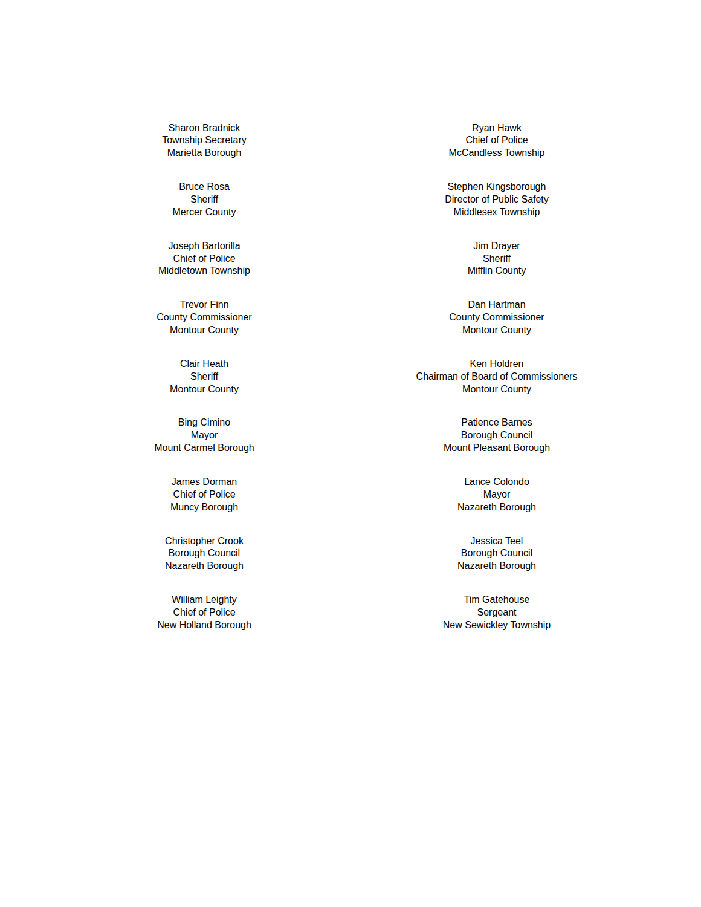| Sharon Bradnick Township Secretary Marietta Borough | Ryan Hawk Chief of Police McCandless Township |
| Bruce Rosa Sheriff Mercer County | Stephen Kingsborough Director of Public Safety Middlesex Township |
| Joseph Bartorilla Chief of Police Middletown Township | Jim Drayer Sheriff Mifflin County |
| Trevor Finn County Commissioner Montour County | Dan Hartman County Commissioner Montour County |
| Clair Heath Sheriff Montour County | Ken Holdren Chairman of Board of Commissioners Montour County |
| Bing Cimino Mayor Mount Carmel Borough | Patience Barnes Borough Council Mount Pleasant Borough |
| James Dorman Chief of Police Muncy Borough | Lance Colondo Mayor Nazareth Borough |
| Christopher Crook Borough Council Nazareth Borough | Jessica Teel Borough Council Nazareth Borough |
| William Leighty Chief of Police New Holland Borough | Tim Gatehouse Sergeant New Sewickley Township |